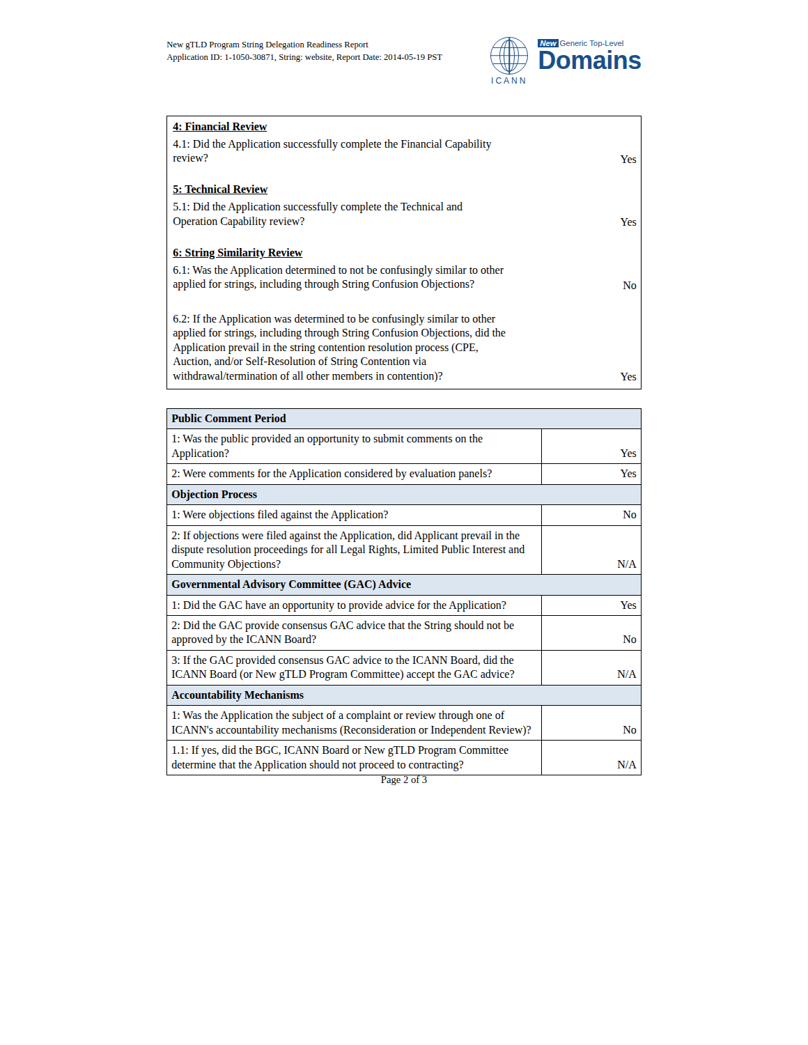New gTLD Program String Delegation Readiness Report
Application ID: 1-1050-30871, String: website, Report Date: 2014-05-19 PST
ICANN
New Generic Top-Level
Domains
| 4: Financial Review 4.1: Did the Application successfully complete the Financial Capability review? Yes 5: Technical Review 5.1: Did the Application successfully complete the Technical and Operation Capability review? Yes 6: String Similarity Review 6.1: Was the Application determined to not be confusingly similar to other applied for strings, including through String Confusion Objections? No 6.2: If the Application was determined to be confusingly similar to other applied for strings, including through String Confusion Objections, did the Application prevail in the string contention resolution process (CPE, Auction, and/or Self-Resolution of String Contention via withdrawal/termination of all other members in contention)? Yes |
| Public Comment Period |
| 1: Was the public provided an opportunity to submit comments on the Application? | Yes |
| 2: Were comments for the Application considered by evaluation panels? | Yes |
| Objection Process |
| 1: Were objections filed against the Application? | No |
| 2: If objections were filed against the Application, did Applicant prevail in the dispute resolution proceedings for all Legal Rights, Limited Public Interest and Community Objections? | N/A |
| Governmental Advisory Committee (GAC) Advice |
| 1: Did the GAC have an opportunity to provide advice for the Application? | Yes |
| 2: Did the GAC provide consensus GAC advice that the String should not be approved by the ICANN Board? | No |
| 3: If the GAC provided consensus GAC advice to the ICANN Board, did the ICANN Board (or New gTLD Program Committee) accept the GAC advice? | N/A |
| Accountability Mechanisms |
| 1: Was the Application the subject of a complaint or review through one of ICANN's accountability mechanisms (Reconsideration or Independent Review)? | No |
| 1.1: If yes, did the BGC, ICANN Board or New gTLD Program Committee determine that the Application should not proceed to contracting? | N/A |
Page 2 of 3